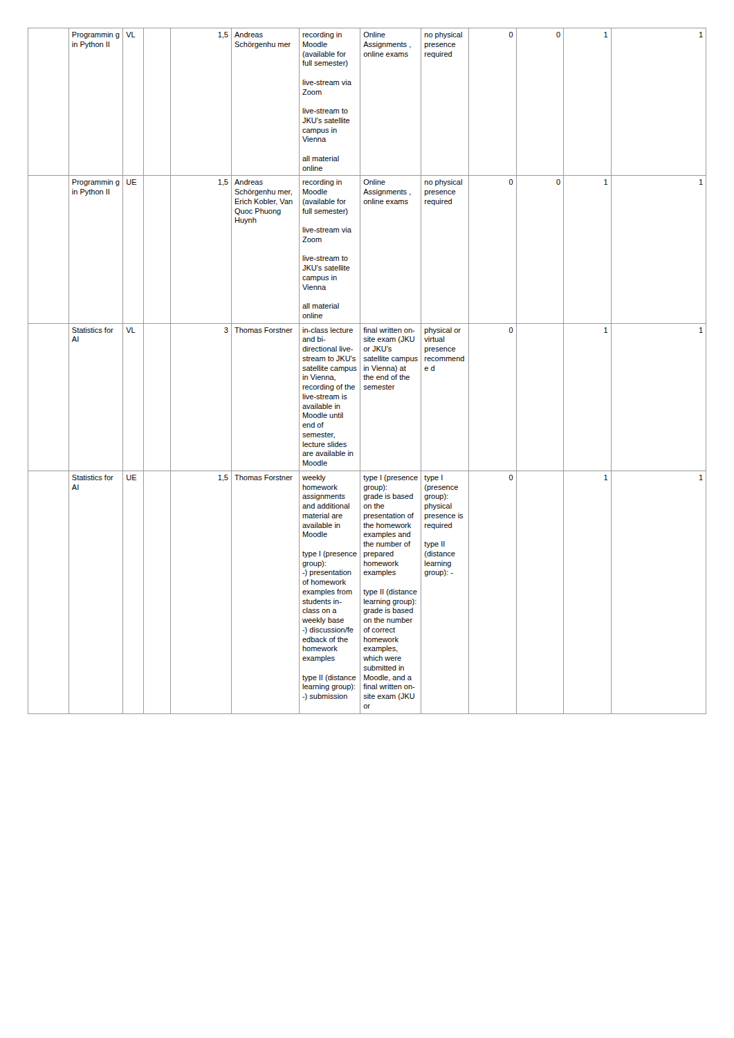| | Programmin g in Python II | VL | | 1,5 | Andreas Schörgenhu mer | recording in Moodle (available for full semester) live-stream via Zoom live-stream to JKU's satellite campus in Vienna all material online | Online Assignments , online exams | no physical presence required | 0 | 0 | 1 | 1 |
| | Programmin g in Python II | UE | | 1,5 | Andreas Schörgenhu mer, Erich Kobler, Van Quoc Phuong Huynh | recording in Moodle (available for full semester) live-stream via Zoom live-stream to JKU's satellite campus in Vienna all material online | Online Assignments , online exams | no physical presence required | 0 | 0 | 1 | 1 |
| | Statistics for AI | VL | | 3 | Thomas Forstner | in-class lecture and bi-directional live-stream to JKU's satellite campus in Vienna, recording of the live-stream is available in Moodle until end of semester, lecture slides are available in Moodle | final written on-site exam (JKU or JKU's satellite campus in Vienna) at the end of the semester | physical or virtual presence recommende d | 0 | | 1 | 1 |
| | Statistics for AI | UE | | 1,5 | Thomas Forstner | weekly homework assignments and additional material are available in Moodle type I (presence group): -) presentation of homework examples from students in-class on a weekly base -) discussion/fe edback of the homework examples type II (distance learning group): -) submission | type I (presence group): grade is based on the presentation of the homework examples and the number of prepared homework examples type II (distance learning group): grade is based on the number of correct homework examples, which were submitted in Moodle, and a final written on-site exam (JKU or | type I (presence group): physical presence is required type II (distance learning group): - | 0 | | 1 | 1 |